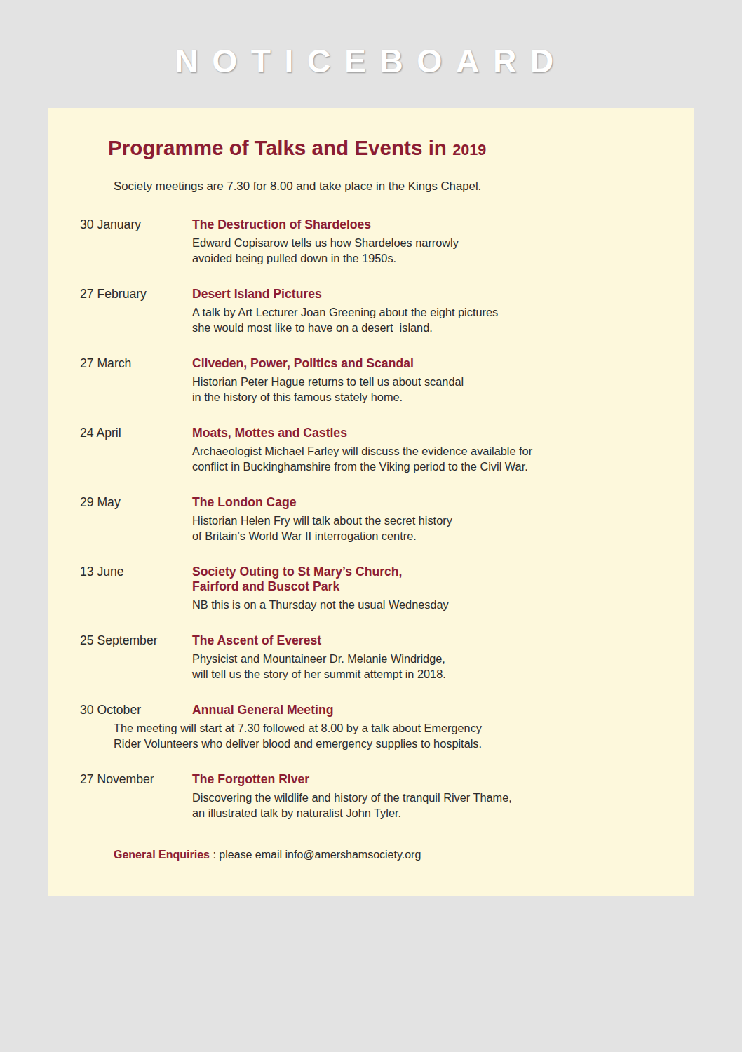Noticeboard
Programme of Talks and Events in 2019
Society meetings are 7.30 for 8.00 and take place in the Kings Chapel.
30 January
The Destruction of Shardeloes
Edward Copisarow tells us how Shardeloes narrowly
avoided being pulled down in the 1950s.
27 February
Desert Island Pictures
A talk by Art Lecturer Joan Greening about the eight pictures
she would most like to have on a desert island.
27 March
Cliveden, Power, Politics and Scandal
Historian Peter Hague returns to tell us about scandal
in the history of this famous stately home.
24 April
Moats, Mottes and Castles
Archaeologist Michael Farley will discuss the evidence available for
conflict in Buckinghamshire from the Viking period to the Civil War.
29 May
The London Cage
Historian Helen Fry will talk about the secret history
of Britain’s World War II interrogation centre.
13 June
Society Outing to St Mary’s Church,Fairford and Buscot Park
NB this is on a Thursday not the usual Wednesday
25 September
The Ascent of Everest
Physicist and Mountaineer Dr. Melanie Windridge,
will tell us the story of her summit attempt in 2018.
30 October
Annual General Meeting
The meeting will start at 7.30 followed at 8.00 by a talk about Emergency
Rider Volunteers who deliver blood and emergency supplies to hospitals.
27 November
The Forgotten River
Discovering the wildlife and history of the tranquil River Thame,
an illustrated talk by naturalist John Tyler.
General Enquiries : please email info@amershamsociety.org